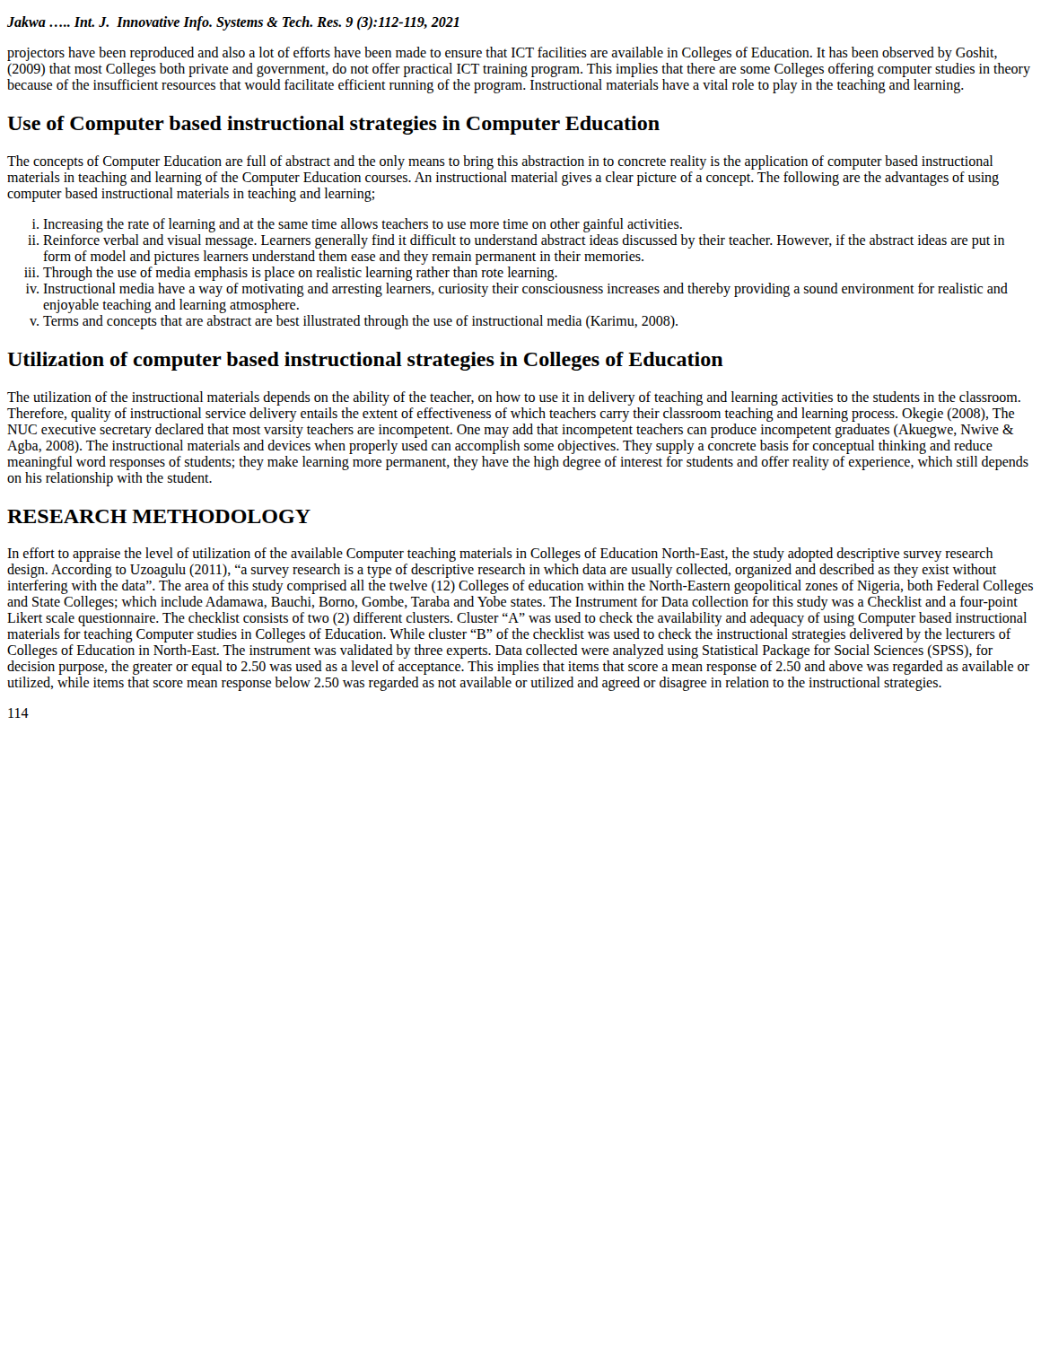Jakwa ….. Int. J. Innovative Info. Systems & Tech. Res. 9 (3):112-119, 2021
projectors have been reproduced and also a lot of efforts have been made to ensure that ICT facilities are available in Colleges of Education. It has been observed by Goshit, (2009) that most Colleges both private and government, do not offer practical ICT training program. This implies that there are some Colleges offering computer studies in theory because of the insufficient resources that would facilitate efficient running of the program. Instructional materials have a vital role to play in the teaching and learning.
Use of Computer based instructional strategies in Computer Education
The concepts of Computer Education are full of abstract and the only means to bring this abstraction in to concrete reality is the application of computer based instructional materials in teaching and learning of the Computer Education courses. An instructional material gives a clear picture of a concept. The following are the advantages of using computer based instructional materials in teaching and learning;
Increasing the rate of learning and at the same time allows teachers to use more time on other gainful activities.
Reinforce verbal and visual message. Learners generally find it difficult to understand abstract ideas discussed by their teacher. However, if the abstract ideas are put in form of model and pictures learners understand them ease and they remain permanent in their memories.
Through the use of media emphasis is place on realistic learning rather than rote learning.
Instructional media have a way of motivating and arresting learners, curiosity their consciousness increases and thereby providing a sound environment for realistic and enjoyable teaching and learning atmosphere.
Terms and concepts that are abstract are best illustrated through the use of instructional media (Karimu, 2008).
Utilization of computer based instructional strategies in Colleges of Education
The utilization of the instructional materials depends on the ability of the teacher, on how to use it in delivery of teaching and learning activities to the students in the classroom. Therefore, quality of instructional service delivery entails the extent of effectiveness of which teachers carry their classroom teaching and learning process. Okegie (2008), The NUC executive secretary declared that most varsity teachers are incompetent. One may add that incompetent teachers can produce incompetent graduates (Akuegwe, Nwive & Agba, 2008). The instructional materials and devices when properly used can accomplish some objectives. They supply a concrete basis for conceptual thinking and reduce meaningful word responses of students; they make learning more permanent, they have the high degree of interest for students and offer reality of experience, which still depends on his relationship with the student.
RESEARCH METHODOLOGY
In effort to appraise the level of utilization of the available Computer teaching materials in Colleges of Education North-East, the study adopted descriptive survey research design. According to Uzoagulu (2011), “a survey research is a type of descriptive research in which data are usually collected, organized and described as they exist without interfering with the data”. The area of this study comprised all the twelve (12) Colleges of education within the North-Eastern geopolitical zones of Nigeria, both Federal Colleges and State Colleges; which include Adamawa, Bauchi, Borno, Gombe, Taraba and Yobe states. The Instrument for Data collection for this study was a Checklist and a four-point Likert scale questionnaire. The checklist consists of two (2) different clusters. Cluster “A” was used to check the availability and adequacy of using Computer based instructional materials for teaching Computer studies in Colleges of Education. While cluster “B” of the checklist was used to check the instructional strategies delivered by the lecturers of Colleges of Education in North-East. The instrument was validated by three experts. Data collected were analyzed using Statistical Package for Social Sciences (SPSS), for decision purpose, the greater or equal to 2.50 was used as a level of acceptance. This implies that items that score a mean response of 2.50 and above was regarded as available or utilized, while items that score mean response below 2.50 was regarded as not available or utilized and agreed or disagree in relation to the instructional strategies.
114